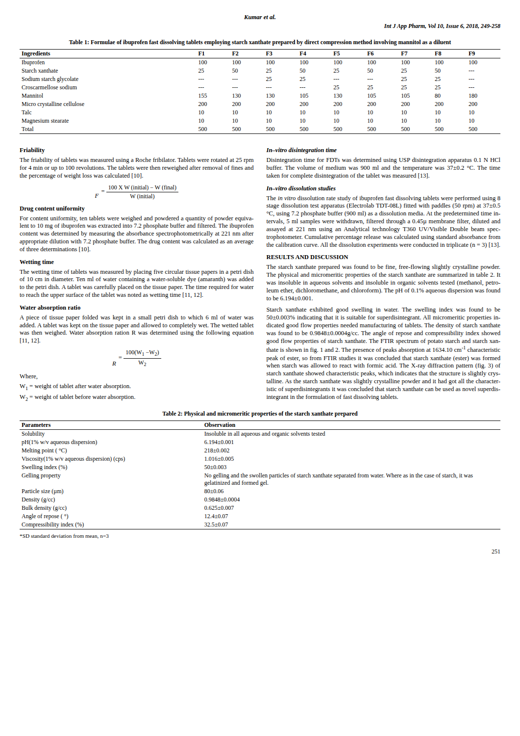Kumar et al.
Int J App Pharm, Vol 10, Issue 6, 2018, 249-258
Table 1: Formulae of ibuprofen fast dissolving tablets employing starch xanthate prepared by direct compression method involving mannitol as a diluent
| Ingredients | F1 | F2 | F3 | F4 | F5 | F6 | F7 | F8 | F9 |
| --- | --- | --- | --- | --- | --- | --- | --- | --- | --- |
| Ibuprofen | 100 | 100 | 100 | 100 | 100 | 100 | 100 | 100 | 100 |
| Starch xanthate | 25 | 50 | 25 | 50 | 25 | 50 | 25 | 50 | --- |
| Sodium starch glycolate | --- | --- | 25 | 25 | --- | --- | 25 | 25 | --- |
| Croscarmellose sodium | --- | --- | --- | --- | 25 | 25 | 25 | 25 | --- |
| Mannitol | 155 | 130 | 130 | 105 | 130 | 105 | 105 | 80 | 180 |
| Micro crystalline cellulose | 200 | 200 | 200 | 200 | 200 | 200 | 200 | 200 | 200 |
| Talc | 10 | 10 | 10 | 10 | 10 | 10 | 10 | 10 | 10 |
| Magnesium stearate | 10 | 10 | 10 | 10 | 10 | 10 | 10 | 10 | 10 |
| Total | 500 | 500 | 500 | 500 | 500 | 500 | 500 | 500 | 500 |
Friability
The friability of tablets was measured using a Roche fribilator. Tablets were rotated at 25 rpm for 4 min or up to 100 revolutions. The tablets were then reweighed after removal of fines and the percentage of weight loss was calculated [10].
F = 100 X W (initial) − W (final) W (initial)
Drug content uniformity
For content uniformity, ten tablets were weighed and powdered a quantity of powder equivalent to 10 mg of ibuprofen was extracted into 7.2 phosphate buffer and filtered. The ibuprofen content was determined by measuring the absorbance spectrophotometrically at 221 nm after appropriate dilution with 7.2 phosphate buffer. The drug content was calculated as an average of three determinations [10].
Wetting time
The wetting time of tablets was measured by placing five circular tissue papers in a petri dish of 10 cm in diameter. Ten ml of water containing a water-soluble dye (amaranth) was added to the petri dish. A tablet was carefully placed on the tissue paper. The time required for water to reach the upper surface of the tablet was noted as wetting time [11, 12].
Water absorption ratio
A piece of tissue paper folded was kept in a small petri dish to which 6 ml of water was added. A tablet was kept on the tissue paper and allowed to completely wet. The wetted tablet was then weighed. Water absorption ration R was determined using the following equation [11, 12].
R = 100(W1 −W2) W2
Where,
W1 = weight of tablet after water absorption.
W2 = weight of tablet before water absorption.
In–vitro disintegration time
Disintegration time for FDTs was determined using USP disintegration apparatus 0.1 N HCl buffer. The volume of medium was 900 ml and the temperature was 37±0.2 °C. The time taken for complete disintegration of the tablet was measured [13].
In–vitro dissolution studies
The in vitro dissolution rate study of ibuprofen fast dissolving tablets were performed using 8 stage dissolution test apparatus (Electrolab TDT-08L) fitted with paddles (50 rpm) at 37±0.5 °C, using 7.2 phosphate buffer (900 ml) as a dissolution media. At the predetermined time intervals, 5 ml samples were withdrawn, filtered through a 0.45µ membrane filter, diluted and assayed at 221 nm using an Analytical technology T360 UV/Visible Double beam spectrophotometer. Cumulative percentage release was calculated using standard absorbance from the calibration curve. All the dissolution experiments were conducted in triplicate (n = 3) [13].
RESULTS AND DISCUSSION
The starch xanthate prepared was found to be fine, free-flowing slightly crystalline powder. The physical and micromeritic properties of the starch xanthate are summarized in table 2. It was insoluble in aqueous solvents and insoluble in organic solvents tested (methanol, petroleum ether, dichloromethane, and chloroform). The pH of 0.1% aqueous dispersion was found to be 6.194±0.001.
Starch xanthate exhibited good swelling in water. The swelling index was found to be 50±0.003% indicating that it is suitable for superdisintegrant. All micromeritic properties indicated good flow properties needed manufacturing of tablets. The density of starch xanthate was found to be 0.9848±0.0004g/cc. The angle of repose and compressibility index showed good flow properties of starch xanthate. The FTIR spectrum of potato starch and starch xanthate is shown in fig. 1 and 2. The presence of peaks absorption at 1634.10 cm-1 characteristic peak of ester, so from FTIR studies it was concluded that starch xanthate (ester) was formed when starch was allowed to react with formic acid. The X-ray diffraction pattern (fig. 3) of starch xanthate showed characteristic peaks, which indicates that the structure is slightly crystalline. As the starch xanthate was slightly crystalline powder and it had got all the characteristic of superdisintegrants it was concluded that starch xanthate can be used as novel superdisintegrant in the formulation of fast dissolving tablets.
Table 2: Physical and micromeritic properties of the starch xanthate prepared
| Parameters | Observation |
| --- | --- |
| Solubility | Insoluble in all aqueous and organic solvents tested |
| pH(1% w/v aqueous dispersion) | 6.194±0.001 |
| Melting point ( °C) | 218±0.002 |
| Viscosity(1% w/v aqueous dispersion) (cps) | 1.016±0.005 |
| Swelling index (%) | 50±0.003 |
| Gelling property | No gelling and the swollen particles of starch xanthate separated from water. Where as in the case of starch, it was gelatinized and formed gel. |
| Particle size (µm) | 80±0.06 |
| Density (g/cc) | 0.9848±0.0004 |
| Bulk density (g/cc) | 0.625±0.007 |
| Angle of repose ( °) | 12.4±0.07 |
| Compressibility index (%) | 32.5±0.07 |
*SD standard deviation from mean, n=3
251